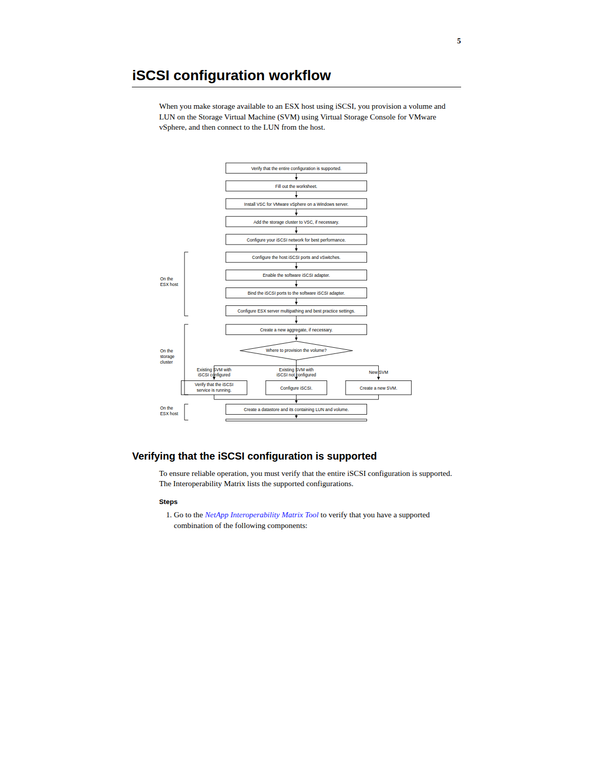5
iSCSI configuration workflow
When you make storage available to an ESX host using iSCSI, you provision a volume and LUN on the Storage Virtual Machine (SVM) using Virtual Storage Console for VMware vSphere, and then connect to the LUN from the host.
Verify that the entire configuration is supported. Fill out the worksheet. Install VSC for VMware vSphere on a Windows server. Add the storage cluster to VSC, if necessary. Configure your iSCSI network for best performance. Configure the host iSCSI ports and vSwitches. Enable the software iSCSI adapter. Bind the iSCSI ports to the software iSCSI adapter. Configure ESX server multipathing and best practice settings. Create a new aggregate, if necessary. Where to provision the volume? Existing SVM with iSCSI configured Existing SVM with iSCSI not configured New SVM Verify that the iSCSI service is running. Configure iSCSI. Create a new SVM. Create a datastore and its containing LUN and volume. On the ESX host On the storage cluster On the ESX host
Verifying that the iSCSI configuration is supported
To ensure reliable operation, you must verify that the entire iSCSI configuration is supported. The Interoperability Matrix lists the supported configurations.
Steps
Go to the NetApp Interoperability Matrix Tool to verify that you have a supported combination of the following components: